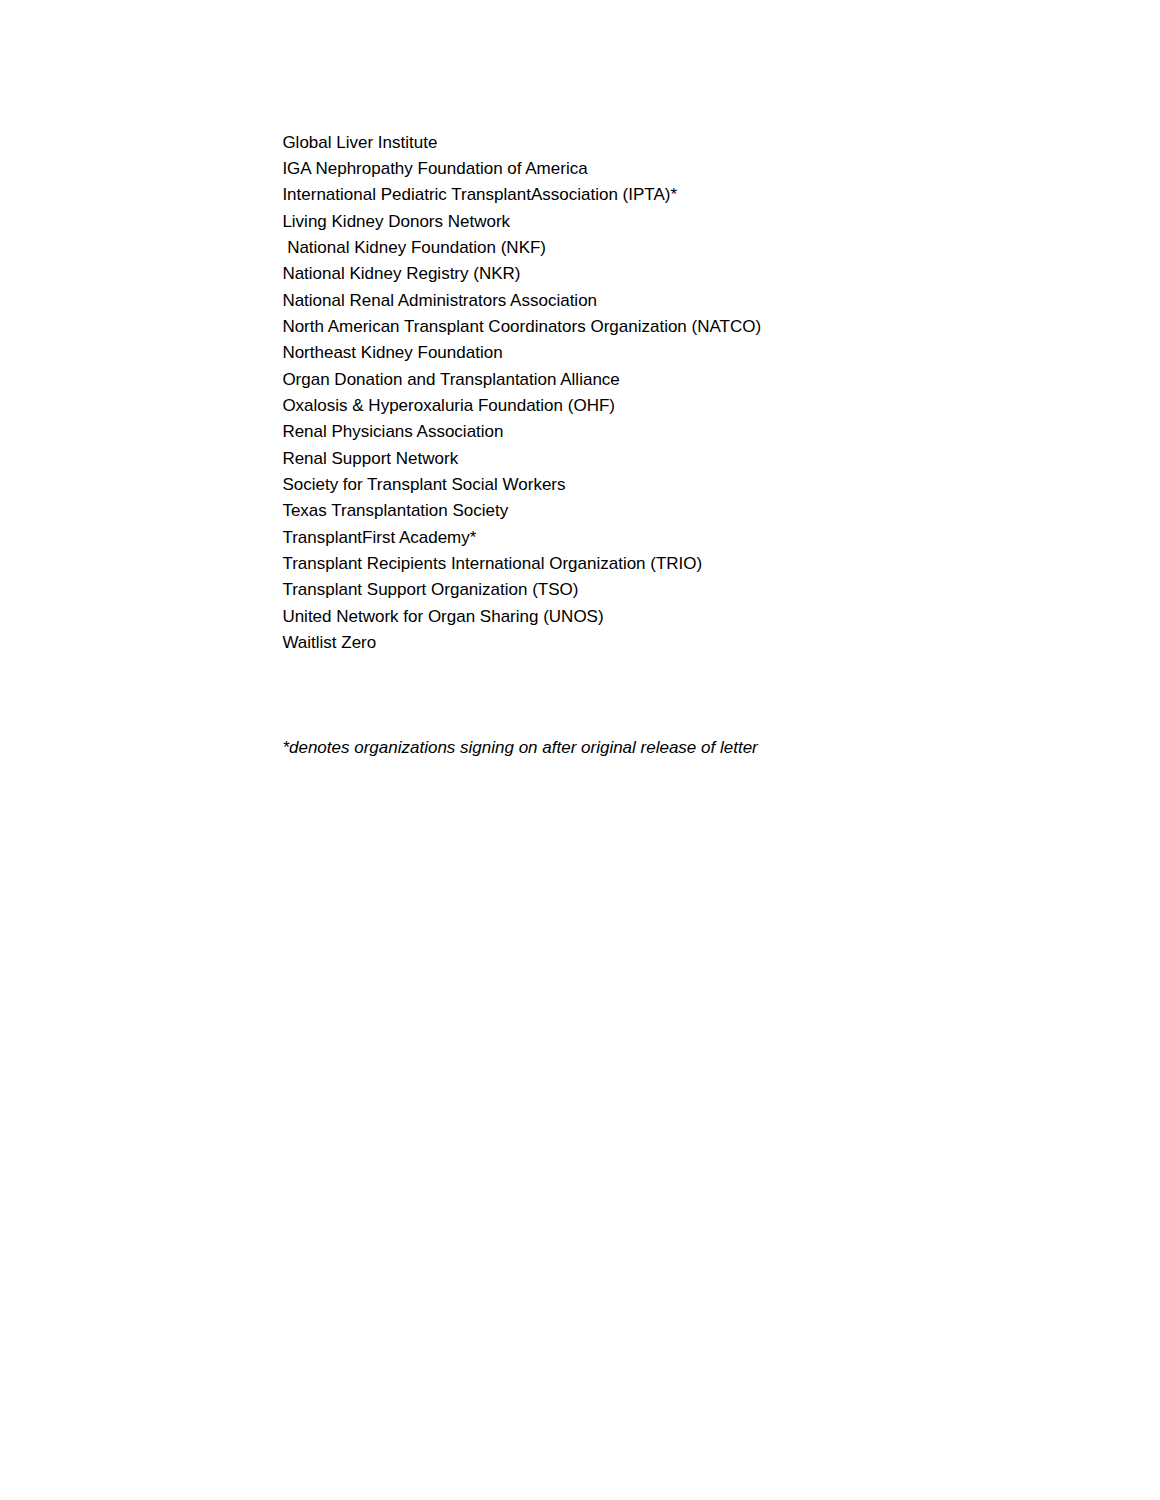Global Liver Institute
IGA Nephropathy Foundation of America
International Pediatric TransplantAssociation (IPTA)*
Living Kidney Donors Network
National Kidney Foundation (NKF)
National Kidney Registry (NKR)
National Renal Administrators Association
North American Transplant Coordinators Organization (NATCO)
Northeast Kidney Foundation
Organ Donation and Transplantation Alliance
Oxalosis & Hyperoxaluria Foundation (OHF)
Renal Physicians Association
Renal Support Network
Society for Transplant Social Workers
Texas Transplantation Society
TransplantFirst Academy*
Transplant Recipients International Organization (TRIO)
Transplant Support Organization (TSO)
United Network for Organ Sharing (UNOS)
Waitlist Zero
*denotes organizations signing on after original release of letter